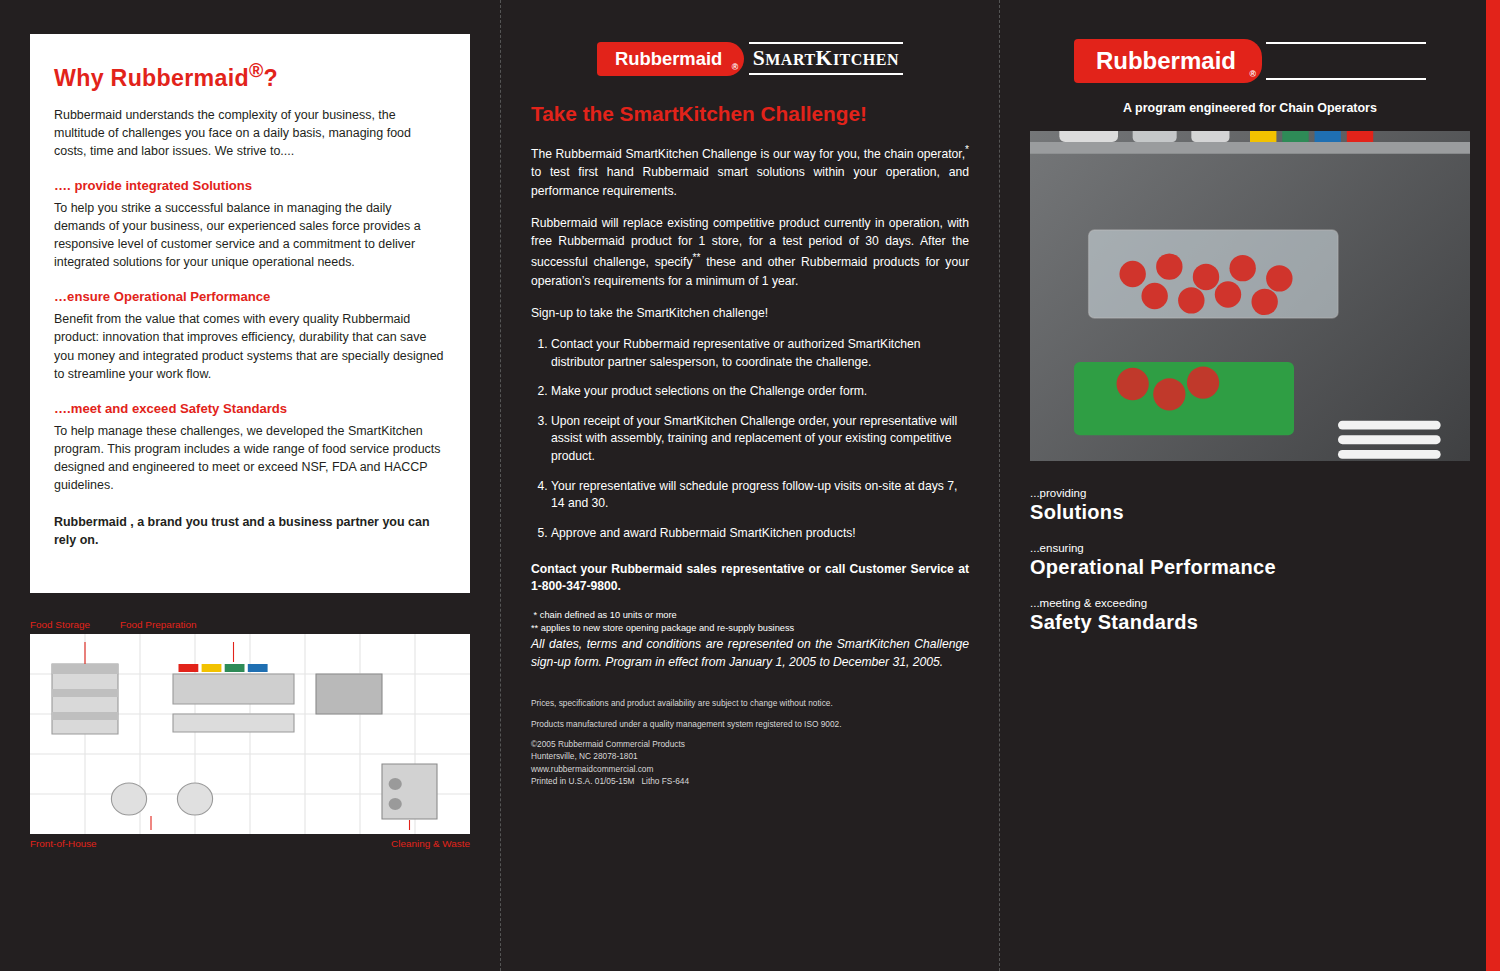Why Rubbermaid®?
Rubbermaid understands the complexity of your business, the multitude of challenges you face on a daily basis, managing food costs, time and labor issues. We strive to....
…. provide integrated Solutions
To help you strike a successful balance in managing the daily demands of your business, our experienced sales force provides a responsive level of customer service and a commitment to deliver integrated solutions for your unique operational needs.
…ensure Operational Performance
Benefit from the value that comes with every quality Rubbermaid product: innovation that improves efficiency, durability that can save you money and integrated product systems that are specially designed to streamline your work flow.
….meet and exceed Safety Standards
To help manage these challenges, we developed the SmartKitchen program. This program includes a wide range of food service products designed and engineered to meet or exceed NSF, FDA and HACCP guidelines.
Rubbermaid , a brand you trust and a business partner you can rely on.
Food Storage Food Preparation
Front-of-House Cleaning & Waste
Rubbermaid®
SMARTKITCHEN
Take the SmartKitchen Challenge!
The Rubbermaid SmartKitchen Challenge is our way for you, the chain operator,* to test first hand Rubbermaid smart solutions within your operation, and performance requirements.
Rubbermaid will replace existing competitive product currently in operation, with free Rubbermaid product for 1 store, for a test period of 30 days. After the successful challenge, specify** these and other Rubbermaid products for your operation’s requirements for a minimum of 1 year.
Sign-up to take the SmartKitchen challenge!
Contact your Rubbermaid representative or authorized SmartKitchen distributor partner salesperson, to coordinate the challenge.
Make your product selections on the Challenge order form.
Upon receipt of your SmartKitchen Challenge order, your representative will assist with assembly, training and replacement of your existing competitive product.
Your representative will schedule progress follow-up visits on-site at days 7, 14 and 30.
Approve and award Rubbermaid SmartKitchen products!
Contact your Rubbermaid sales representative or call Customer Service at 1-800-347-9800.
* chain defined as 10 units or more
** applies to new store opening package and re-supply business
All dates, terms and conditions are represented on the SmartKitchen Challenge sign-up form. Program in effect from January 1, 2005 to December 31, 2005.
Prices, specifications and product availability are subject to change without notice.
Products manufactured under a quality management system registered to ISO 9002.
©2005 Rubbermaid Commercial Products
Huntersville, NC 28078-1801
www.rubbermaidcommercial.com
Printed in U.S.A. 01/05-15M Litho FS-644
Rubbermaid®
SMARTKITCHEN
A program engineered for Chain Operators
...providing
Solutions
...ensuring
Operational Performance
...meeting & exceeding
Safety Standards